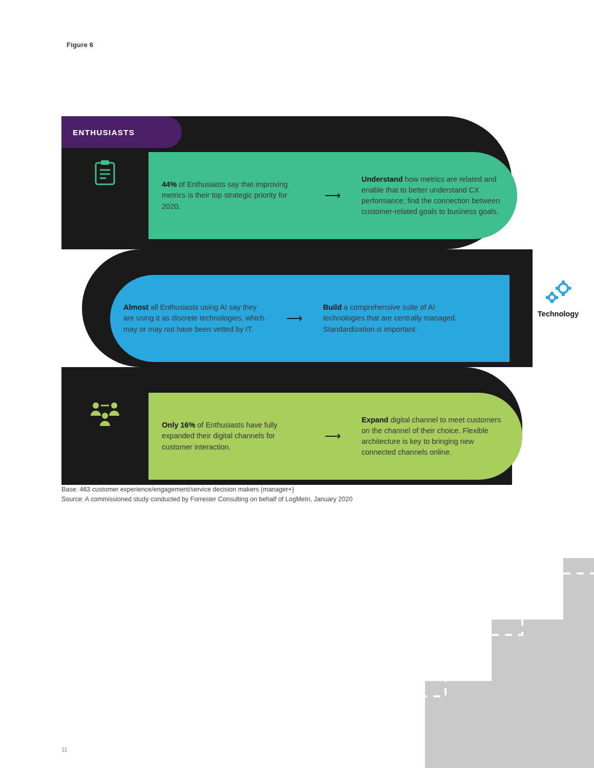Figure 6
ENTHUSIASTS
44% of Enthusiasts say that improving metrics is their top strategic priority for 2020.
⟶
Understand how metrics are related and enable that to better understand CX performance; find the connection between customer-related goals to business goals.
Almost all Enthusiasts using AI say they are using it as discrete technologies, which may or may not have been vetted by IT.
⟶
Build a comprehensive suite of AI technologies that are centrally managed. Standardization is important.
Only 16% of Enthusiasts have fully expanded their digital channels for customer interaction.
⟶
Expand digital channel to meet customers on the channel of their choice. Flexible architecture is key to bringing new connected channels online.
Strategy
Technology
Organization
Base: 463 customer experience/engagement/service decision makers (manager+)
Source: A commissioned study conducted by Forrester Consulting on behalf of LogMeIn, January 2020
11